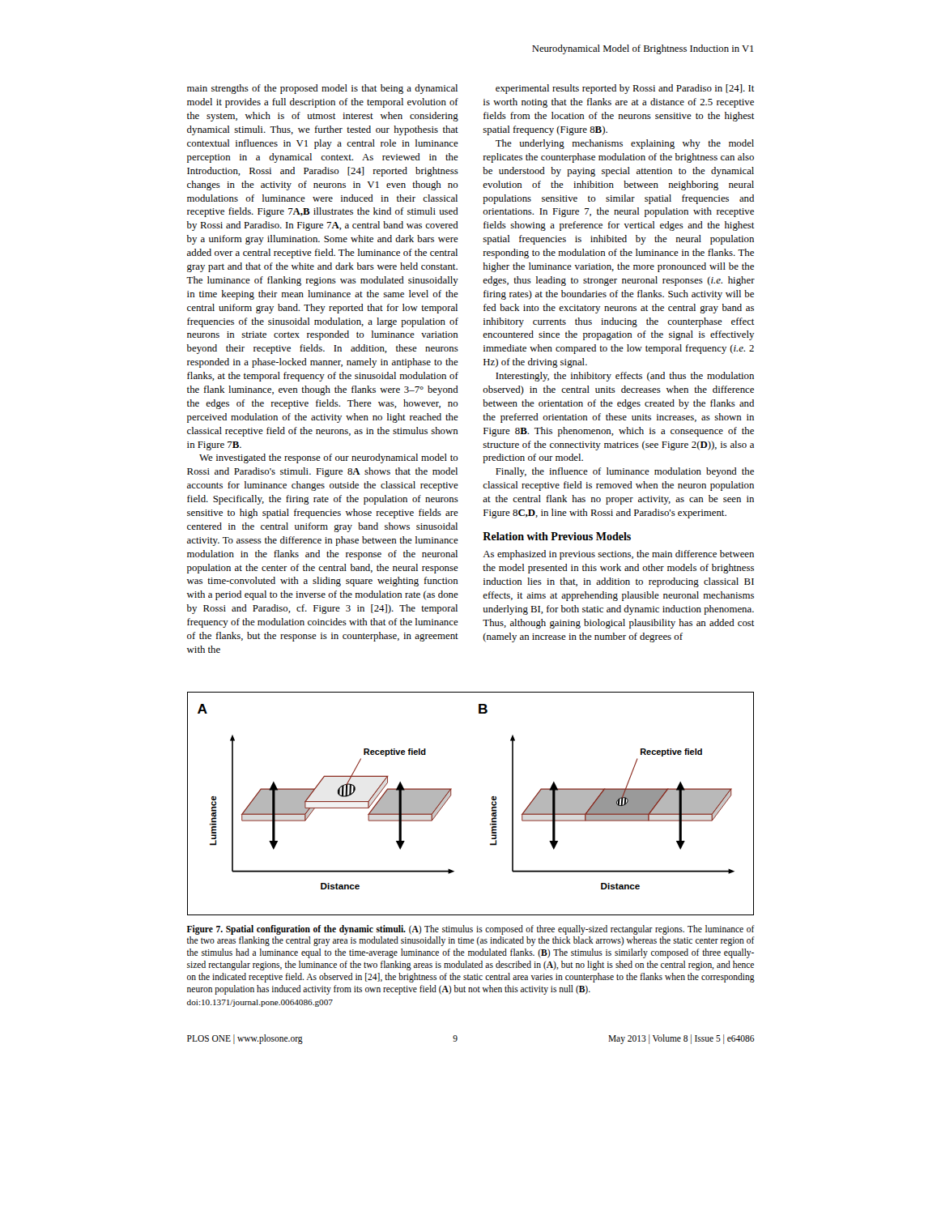Neurodynamical Model of Brightness Induction in V1
main strengths of the proposed model is that being a dynamical model it provides a full description of the temporal evolution of the system, which is of utmost interest when considering dynamical stimuli. Thus, we further tested our hypothesis that contextual influences in V1 play a central role in luminance perception in a dynamical context. As reviewed in the Introduction, Rossi and Paradiso [24] reported brightness changes in the activity of neurons in V1 even though no modulations of luminance were induced in their classical receptive fields. Figure 7A,B illustrates the kind of stimuli used by Rossi and Paradiso. In Figure 7A, a central band was covered by a uniform gray illumination. Some white and dark bars were added over a central receptive field. The luminance of the central gray part and that of the white and dark bars were held constant. The luminance of flanking regions was modulated sinusoidally in time keeping their mean luminance at the same level of the central uniform gray band. They reported that for low temporal frequencies of the sinusoidal modulation, a large population of neurons in striate cortex responded to luminance variation beyond their receptive fields. In addition, these neurons responded in a phase-locked manner, namely in antiphase to the flanks, at the temporal frequency of the sinusoidal modulation of the flank luminance, even though the flanks were 3–7° beyond the edges of the receptive fields. There was, however, no perceived modulation of the activity when no light reached the classical receptive field of the neurons, as in the stimulus shown in Figure 7B.
We investigated the response of our neurodynamical model to Rossi and Paradiso's stimuli. Figure 8A shows that the model accounts for luminance changes outside the classical receptive field. Specifically, the firing rate of the population of neurons sensitive to high spatial frequencies whose receptive fields are centered in the central uniform gray band shows sinusoidal activity. To assess the difference in phase between the luminance modulation in the flanks and the response of the neuronal population at the center of the central band, the neural response was time-convoluted with a sliding square weighting function with a period equal to the inverse of the modulation rate (as done by Rossi and Paradiso, cf. Figure 3 in [24]). The temporal frequency of the modulation coincides with that of the luminance of the flanks, but the response is in counterphase, in agreement with the
experimental results reported by Rossi and Paradiso in [24]. It is worth noting that the flanks are at a distance of 2.5 receptive fields from the location of the neurons sensitive to the highest spatial frequency (Figure 8B).
The underlying mechanisms explaining why the model replicates the counterphase modulation of the brightness can also be understood by paying special attention to the dynamical evolution of the inhibition between neighboring neural populations sensitive to similar spatial frequencies and orientations. In Figure 7, the neural population with receptive fields showing a preference for vertical edges and the highest spatial frequencies is inhibited by the neural population responding to the modulation of the luminance in the flanks. The higher the luminance variation, the more pronounced will be the edges, thus leading to stronger neuronal responses (i.e. higher firing rates) at the boundaries of the flanks. Such activity will be fed back into the excitatory neurons at the central gray band as inhibitory currents thus inducing the counterphase effect encountered since the propagation of the signal is effectively immediate when compared to the low temporal frequency (i.e. 2 Hz) of the driving signal.
Interestingly, the inhibitory effects (and thus the modulation observed) in the central units decreases when the difference between the orientation of the edges created by the flanks and the preferred orientation of these units increases, as shown in Figure 8B. This phenomenon, which is a consequence of the structure of the connectivity matrices (see Figure 2(D)), is also a prediction of our model.
Finally, the influence of luminance modulation beyond the classical receptive field is removed when the neuron population at the central flank has no proper activity, as can be seen in Figure 8C,D, in line with Rossi and Paradiso's experiment.
Relation with Previous Models
As emphasized in previous sections, the main difference between the model presented in this work and other models of brightness induction lies in that, in addition to reproducing classical BI effects, it aims at apprehending plausible neuronal mechanisms underlying BI, for both static and dynamic induction phenomena. Thus, although gaining biological plausibility has an added cost (namely an increase in the number of degrees of
A
Luminance Distance Receptive field
B
Luminance Distance Receptive field
Figure 7. Spatial configuration of the dynamic stimuli. (A) The stimulus is composed of three equally-sized rectangular regions. The luminance of the two areas flanking the central gray area is modulated sinusoidally in time (as indicated by the thick black arrows) whereas the static center region of the stimulus had a luminance equal to the time-average luminance of the modulated flanks. (B) The stimulus is similarly composed of three equally-sized rectangular regions, the luminance of the two flanking areas is modulated as described in (A), but no light is shed on the central region, and hence on the indicated receptive field. As observed in [24], the brightness of the static central area varies in counterphase to the flanks when the corresponding neuron population has induced activity from its own receptive field (A) but not when this activity is null (B).
doi:10.1371/journal.pone.0064086.g007
PLOS ONE | www.plosone.org
9
May 2013 | Volume 8 | Issue 5 | e64086